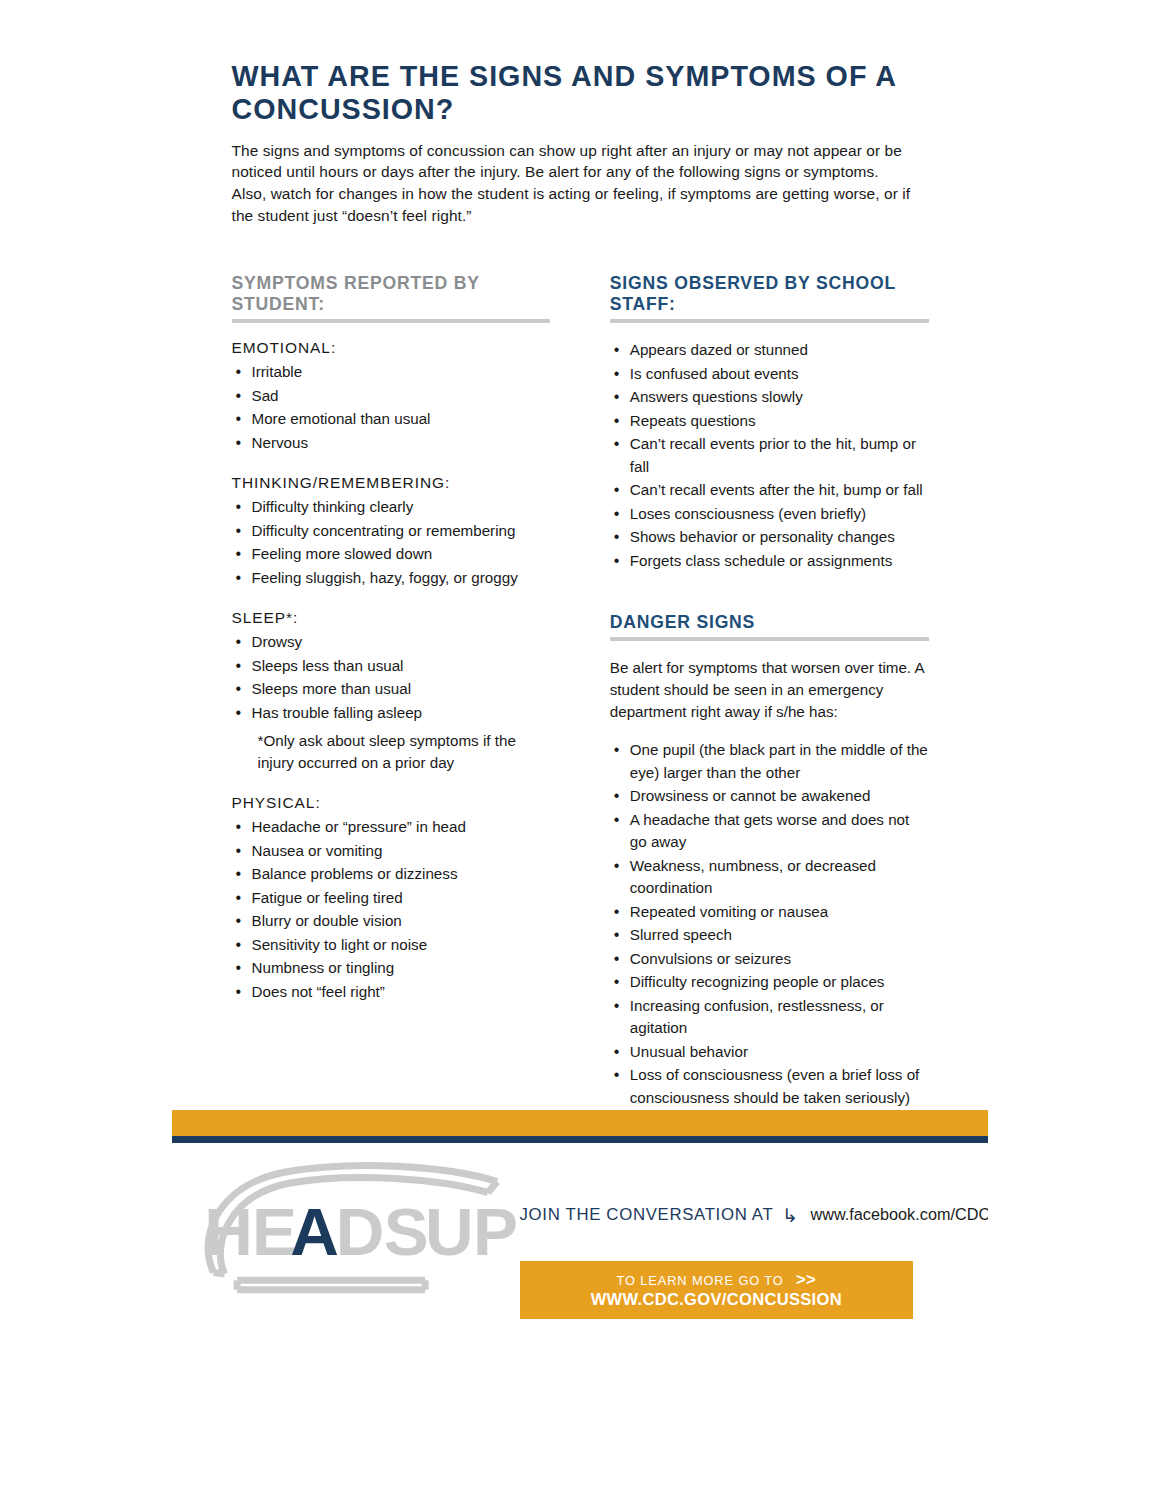What are the signs and symptoms of a concussion?
The signs and symptoms of concussion can show up right after an injury or may not appear or be noticed until hours or days after the injury. Be alert for any of the following signs or symptoms. Also, watch for changes in how the student is acting or feeling, if symptoms are getting worse, or if the student just “doesn’t feel right.”
Symptoms reported by student:
Emotional:
Irritable
Sad
More emotional than usual
Nervous
Thinking/Remembering:
Difficulty thinking clearly
Difficulty concentrating or remembering
Feeling more slowed down
Feeling sluggish, hazy, foggy, or groggy
Sleep*:
Drowsy
Sleeps less than usual
Sleeps more than usual
Has trouble falling asleep
*Only ask about sleep symptoms if the injury occurred on a prior day
Physical:
Headache or “pressure” in head
Nausea or vomiting
Balance problems or dizziness
Fatigue or feeling tired
Blurry or double vision
Sensitivity to light or noise
Numbness or tingling
Does not “feel right”
Signs observed by school staff:
Appears dazed or stunned
Is confused about events
Answers questions slowly
Repeats questions
Can’t recall events prior to the hit, bump or fall
Can’t recall events after the hit, bump or fall
Loses consciousness (even briefly)
Shows behavior or personality changes
Forgets class schedule or assignments
Danger signs
Be alert for symptoms that worsen over time. A student should be seen in an emergency department right away if s/he has:
One pupil (the black part in the middle of the eye) larger than the other
Drowsiness or cannot be awakened
A headache that gets worse and does not go away
Weakness, numbness, or decreased coordination
Repeated vomiting or nausea
Slurred speech
Convulsions or seizures
Difficulty recognizing people or places
Increasing confusion, restlessness, or agitation
Unusual behavior
Loss of consciousness (even a brief loss of consciousness should be taken seriously)
HE A DS UP
JOIN THE CONVERSATION AT ↳ www.facebook.com/CDCHeadsUp
To learn more go to >> www.cdc.gov/concussion